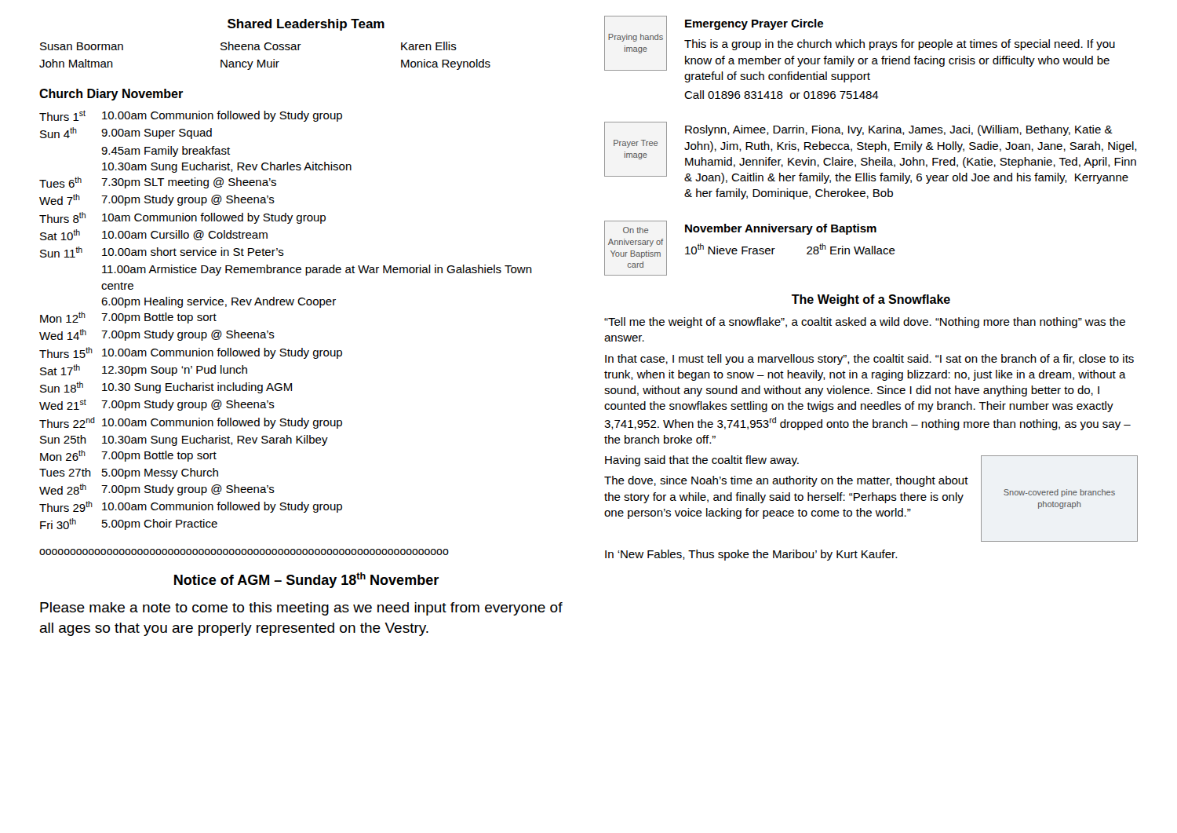Shared Leadership Team
Susan Boorman Sheena Cossar Karen Ellis John Maltman Nancy Muir Monica Reynolds
Church Diary November
| Thurs 1 st | 10.00am Communion followed by Study group |
| Sun 4 th | 9.00am Super Squad |
| | 9.45am Family breakfast |
| | 10.30am Sung Eucharist, Rev Charles Aitchison |
| Tues 6 th | 7.30pm SLT meeting @ Sheena’s |
| Wed 7 th | 7.00pm Study group @ Sheena’s |
| Thurs 8 th | 10am Communion followed by Study group |
| Sat 10 th | 10.00am Cursillo @ Coldstream |
| Sun 11 th | 10.00am short service in St Peter’s |
| | 11.00am Armistice Day Remembrance parade at War Memorial in Galashiels Town centre |
| | 6.00pm Healing service, Rev Andrew Cooper |
| Mon 12 th | 7.00pm Bottle top sort |
| Wed 14 th | 7.00pm Study group @ Sheena’s |
| Thurs 15 th | 10.00am Communion followed by Study group |
| Sat 17 th | 12.30pm Soup ‘n’ Pud lunch |
| Sun 18 th | 10.30 Sung Eucharist including AGM |
| Wed 21 st | 7.00pm Study group @ Sheena’s |
| Thurs 22 nd | 10.00am Communion followed by Study group |
| Sun 25th | 10.30am Sung Eucharist, Rev Sarah Kilbey |
| Mon 26 th | 7.00pm Bottle top sort |
| Tues 27th | 5.00pm Messy Church |
| Wed 28 th | 7.00pm Study group @ Sheena’s |
| Thurs 29 th | 10.00am Communion followed by Study group |
| Fri 30 th | 5.00pm Choir Practice |
ooooooooooooooooooooooooooooooooooooooooooooooooooooooooooooooooooo
Notice of AGM – Sunday 18th November
Please make a note to come to this meeting as we need input from everyone of all ages so that you are properly represented on the Vestry.
Praying hands image
Emergency Prayer Circle
This is a group in the church which prays for people at times of special need. If you know of a member of your family or a friend facing crisis or difficulty who would be grateful of such confidential support
Call 01896 831418 or 01896 751484
Prayer Tree image
Roslynn, Aimee, Darrin, Fiona, Ivy, Karina, James, Jaci, (William, Bethany, Katie & John), Jim, Ruth, Kris, Rebecca, Steph, Emily & Holly, Sadie, Joan, Jane, Sarah, Nigel, Muhamid, Jennifer, Kevin, Claire, Sheila, John, Fred, (Katie, Stephanie, Ted, April, Finn & Joan), Caitlin & her family, the Ellis family, 6 year old Joe and his family, Kerryanne & her family, Dominique, Cherokee, Bob
On the Anniversary of Your Baptism card
November Anniversary of Baptism
10th Nieve Fraser 28th Erin Wallace
The Weight of a Snowflake
“Tell me the weight of a snowflake”, a coaltit asked a wild dove. “Nothing more than nothing” was the answer.
In that case, I must tell you a marvellous story”, the coaltit said. “I sat on the branch of a fir, close to its trunk, when it began to snow – not heavily, not in a raging blizzard: no, just like in a dream, without a sound, without any sound and without any violence. Since I did not have anything better to do, I counted the snowflakes settling on the twigs and needles of my branch. Their number was exactly 3,741,952. When the 3,741,953rd dropped onto the branch – nothing more than nothing, as you say – the branch broke off.”
Snow-covered pine branches photograph
Having said that the coaltit flew away.
The dove, since Noah’s time an authority on the matter, thought about the story for a while, and finally said to herself: “Perhaps there is only one person’s voice lacking for peace to come to the world.”
In ‘New Fables, Thus spoke the Maribou’ by Kurt Kaufer.